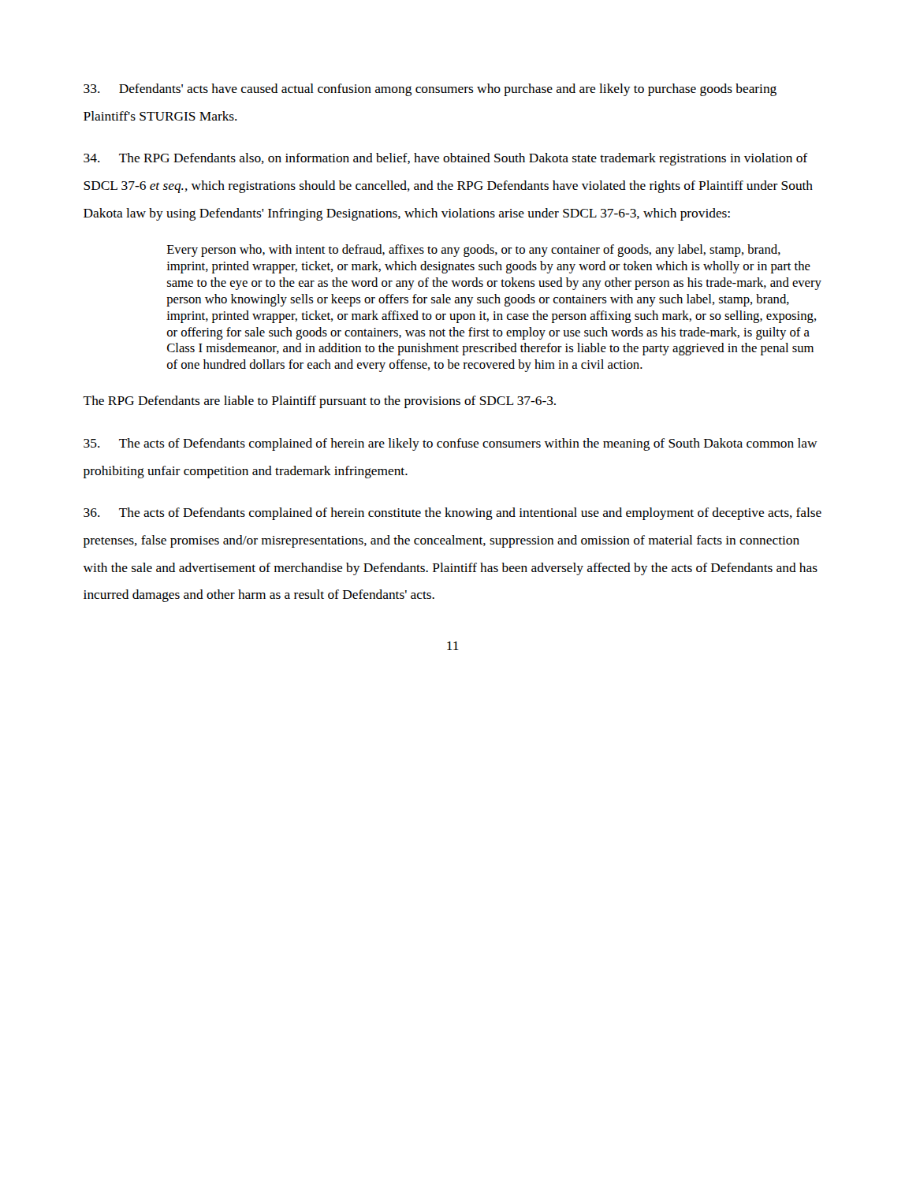33. Defendants' acts have caused actual confusion among consumers who purchase and are likely to purchase goods bearing Plaintiff's STURGIS Marks.
34. The RPG Defendants also, on information and belief, have obtained South Dakota state trademark registrations in violation of SDCL 37-6 et seq., which registrations should be cancelled, and the RPG Defendants have violated the rights of Plaintiff under South Dakota law by using Defendants' Infringing Designations, which violations arise under SDCL 37-6-3, which provides:
Every person who, with intent to defraud, affixes to any goods, or to any container of goods, any label, stamp, brand, imprint, printed wrapper, ticket, or mark, which designates such goods by any word or token which is wholly or in part the same to the eye or to the ear as the word or any of the words or tokens used by any other person as his trade-mark, and every person who knowingly sells or keeps or offers for sale any such goods or containers with any such label, stamp, brand, imprint, printed wrapper, ticket, or mark affixed to or upon it, in case the person affixing such mark, or so selling, exposing, or offering for sale such goods or containers, was not the first to employ or use such words as his trade-mark, is guilty of a Class I misdemeanor, and in addition to the punishment prescribed therefor is liable to the party aggrieved in the penal sum of one hundred dollars for each and every offense, to be recovered by him in a civil action.
The RPG Defendants are liable to Plaintiff pursuant to the provisions of SDCL 37-6-3.
35. The acts of Defendants complained of herein are likely to confuse consumers within the meaning of South Dakota common law prohibiting unfair competition and trademark infringement.
36. The acts of Defendants complained of herein constitute the knowing and intentional use and employment of deceptive acts, false pretenses, false promises and/or misrepresentations, and the concealment, suppression and omission of material facts in connection with the sale and advertisement of merchandise by Defendants. Plaintiff has been adversely affected by the acts of Defendants and has incurred damages and other harm as a result of Defendants' acts.
11